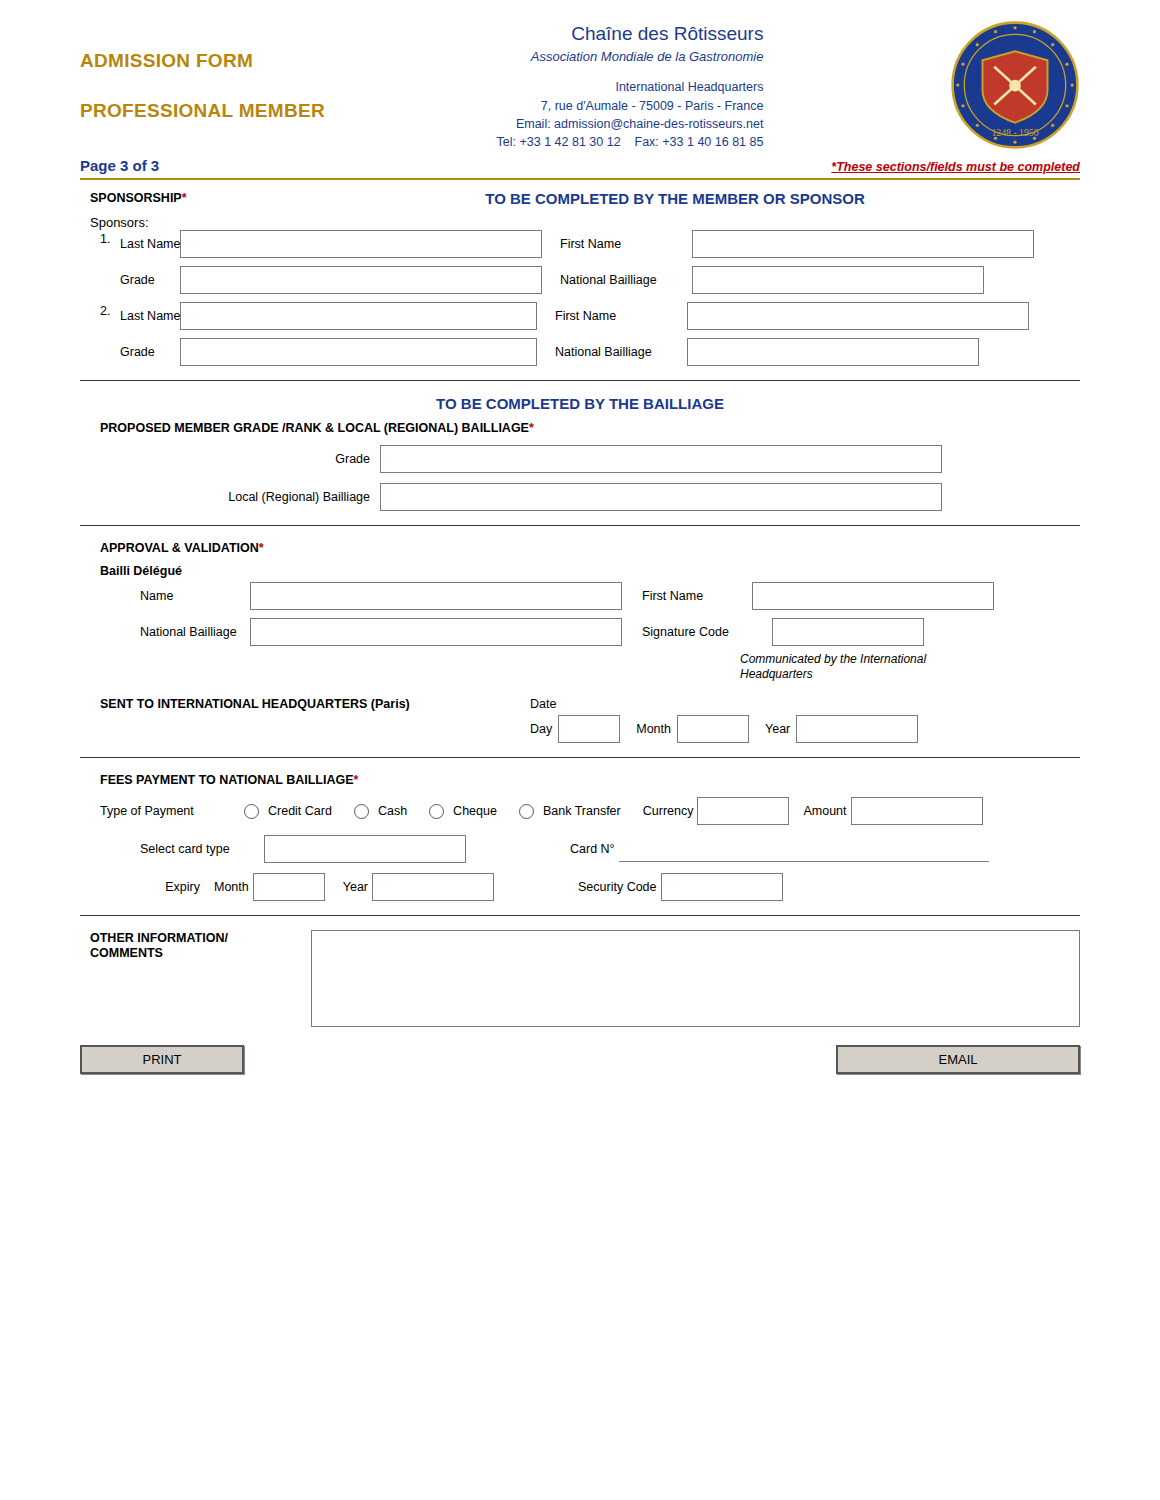ADMISSION FORM
PROFESSIONAL MEMBER
Chaîne des Rôtisseurs
Association Mondiale de la Gastronomie
International Headquarters
7, rue d'Aumale - 75009 - Paris - France
Email: admission@chaine-des-rotisseurs.net
Tel: +33 1 42 81 30 12 Fax: +33 1 40 16 81 85
1248 - 1950
Page 3 of 3
*These sections/fields must be completed
SPONSORSHIP*
TO BE COMPLETED BY THE MEMBER OR SPONSOR
Sponsors:
1.
Last Name
First Name
Grade
National Bailliage
2.
Last Name
First Name
Grade
National Bailliage
TO BE COMPLETED BY THE BAILLIAGE
PROPOSED MEMBER GRADE /RANK & LOCAL (REGIONAL) BAILLIAGE*
Grade
Local (Regional) Bailliage
APPROVAL & VALIDATION*
Bailli Délégué
Name
First Name
National Bailliage
Signature Code
Communicated by the International
Headquarters
SENT TO INTERNATIONAL HEADQUARTERS (Paris)
Date
Day
Month
Year
FEES PAYMENT TO NATIONAL BAILLIAGE*
Type of Payment Credit Card Cash Cheque Bank Transfer Currency
Amount
Select card type
Card N°
Expiry Month
Year
Security Code
OTHER INFORMATION/
COMMENTS
PRINT
EMAIL